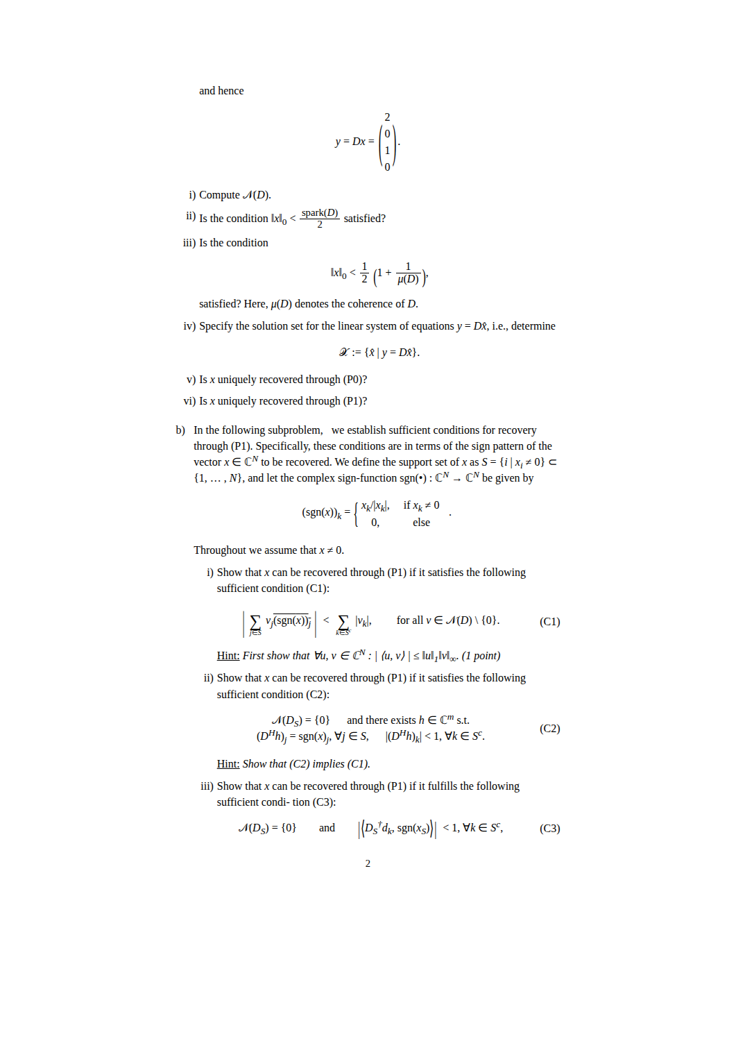and hence
y = Dx = ( 2 0 1 0 ) .
i) Compute 𝒩(D).
ii) Is the condition ‖x‖0 < spark(D) 2 satisfied?
iii) Is the condition
‖x‖0 < 12 (1 + 1 μ(D)),
satisfied? Here, μ(D) denotes the coherence of D.
iv) Specify the solution set for the linear system of equations y = Dx̂, i.e., determine
𝒳 := {x̂ | y = Dx̂}.
v) Is x uniquely recovered through (P0)?
vi) Is x uniquely recovered through (P1)?
b) In the following subproblem, we establish sufficient conditions for recovery through (P1). Specifically, these conditions are in terms of the sign pattern of the vector x ∈ ℂN to be recovered. We define the support set of x as S = {i | xi ≠ 0} ⊂ {1, … , N}, and let the complex sign-function sgn(•) : ℂN → ℂN be given by
(sgn(x))k = {
| x k // x k /, | if x k ≠ 0 |
| 0, | else |
.
Throughout we assume that x ≠ 0.
i) Show that x can be recovered through (P1) if it satisfies the following sufficient condition (C1):
| ∑j∈S vj(sgn(x))j | < ∑k∈Sc |vk|, for all v ∈ 𝒩(D) \ {0}.
(C1)
Hint: First show that ∀u, v ∈ ℂN : | ⟨u, v⟩ | ≤ ‖u‖1‖v‖∞. (1 point)
ii) Show that x can be recovered through (P1) if it satisfies the following sufficient condition (C2):
𝒩(DS) = {0} and there exists h ∈ ℂm s.t.
(DHh)j = sgn(x)j, ∀j ∈ S, |(DHh)k| < 1, ∀k ∈ Sc.
(C2)
Hint: Show that (C2) implies (C1).
iii) Show that x can be recovered through (P1) if it fulfills the following sufficient condi- tion (C3):
𝒩(DS) = {0} and |⟨DS†dk, sgn(xS)⟩| < 1, ∀k ∈ Sc,
(C3)
2